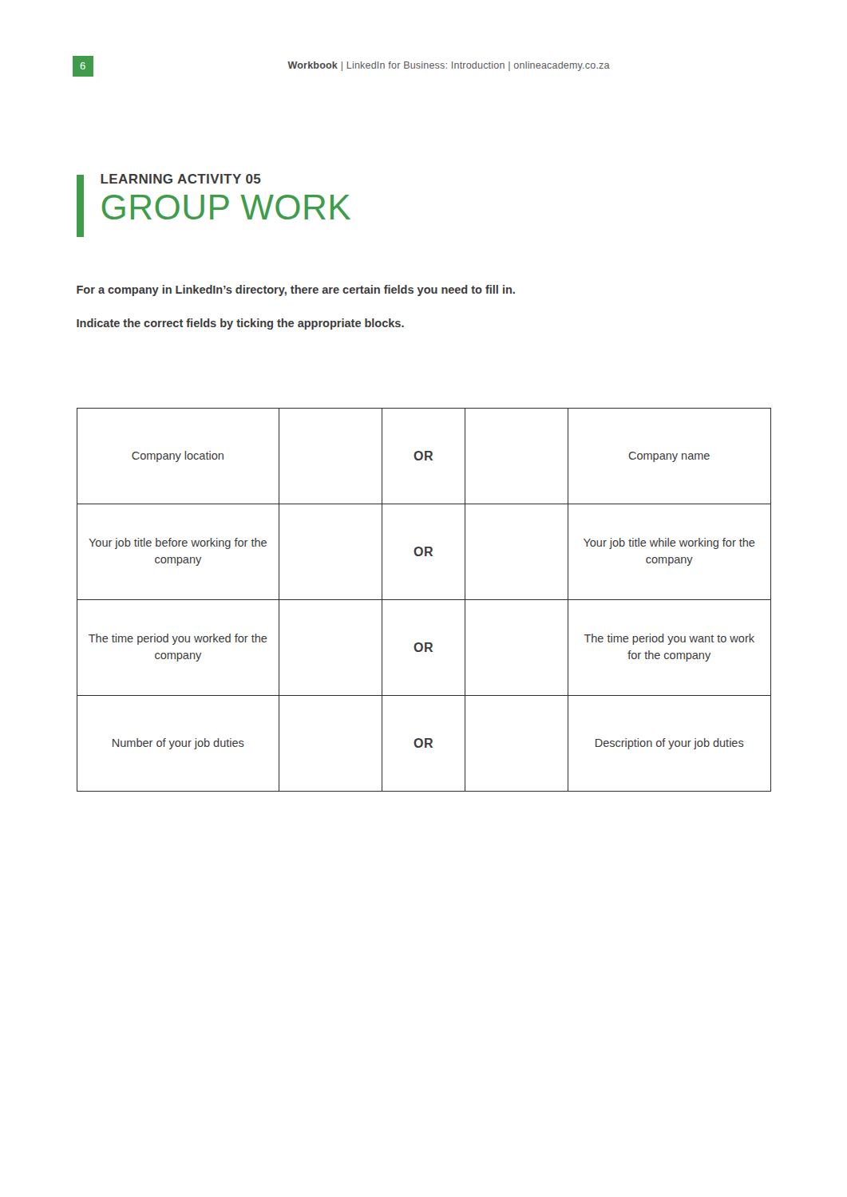6
Workbook | LinkedIn for Business: Introduction | onlineacademy.co.za
LEARNING ACTIVITY 05
GROUP WORK
For a company in LinkedIn’s directory, there are certain fields you need to fill in.
Indicate the correct fields by ticking the appropriate blocks.
| Company location | | OR | | Company name |
| Your job title before working for the company | | OR | | Your job title while working for the company |
| The time period you worked for the company | | OR | | The time period you want to work for the company |
| Number of your job duties | | OR | | Description of your job duties |